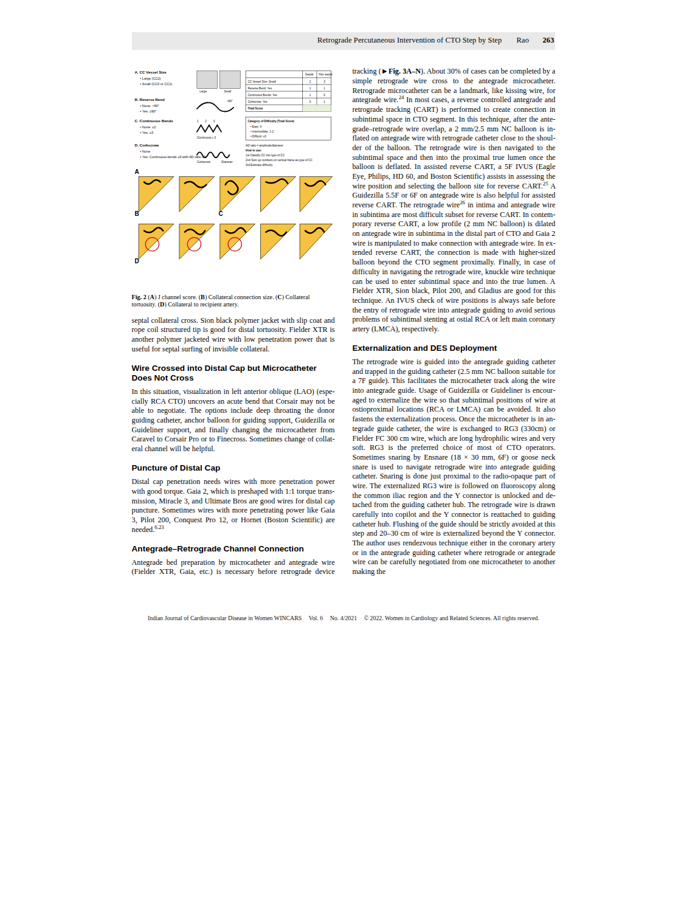Retrograde Percutaneous Intervention of CTO Step by Step Rao 263
A. CC Vessel Size • Large (CC2) • Small (CC0 or CC1) Large Small B. Reverse Bend • None: <90° • Yes: ≥90° >90° C. Continuous Bends • None: ≤2 • Yes: ≥3 1 2 3 Continuous ≥ 3 D. Corkscrew • None • Yes: Continuous bends ≥3 with AD ratio ≤2 Corkscrew Diameter Septal Non septal CC Vessel Size: Small 2 3 Reverse Bend: Yes 1 1 Continuous Bends: Yes 1 0 Corkscrew: Yes 0 1 Total Score Category of Difficulty (Total Score) • Easy: 0 • Intermediate: 1-2 • Difficult: ≥3 AD ratio = amplitude/diameter How to use: 1st Classify CC into type of CC 2nd Sum up numbers on vertical frame as type of CC 3rd Estimate difficulty A B C D
Fig. 2 (A) J channel score. (B) Collateral connection size. (C) Collateral tortuosity. (D) Collateral to recipient artery.
septal collateral cross. Sion black polymer jacket with slip coat and rope coil structured tip is good for distal tortuosity. Fielder XTR is another polymer jacketed wire with low penetration power that is useful for septal surfing of invisible collateral.
Wire Crossed into Distal Cap but Microcatheter Does Not Cross
In this situation, visualization in left anterior oblique (LAO) (especially RCA CTO) uncovers an acute bend that Corsair may not be able to negotiate. The options include deep throating the donor guiding catheter, anchor balloon for guiding support, Guidezilla or Guideliner support, and finally changing the microcatheter from Caravel to Corsair Pro or to Finecross. Sometimes change of collateral channel will be helpful.
Puncture of Distal Cap
Distal cap penetration needs wires with more penetration power with good torque. Gaia 2, which is preshaped with 1:1 torque transmission, Miracle 3, and Ultimate Bros are good wires for distal cap puncture. Sometimes wires with more penetrating power like Gaia 3, Pilot 200, Conquest Pro 12, or Hornet (Boston Scientific) are needed.6,23
Antegrade–Retrograde Channel Connection
Antegrade bed preparation by microcatheter and antegrade wire (Fielder XTR, Gaia, etc.) is necessary before retrograde device tracking (►Fig. 3A–N). About 30% of cases can be completed by a simple retrograde wire cross to the antegrade microcatheter. Retrograde microcatheter can be a landmark, like kissing wire, for antegrade wire.24 In most cases, a reverse controlled antegrade and retrograde tracking (CART) is performed to create connection in subintimal space in CTO segment. In this technique, after the antegrade–retrograde wire overlap, a 2 mm/2.5 mm NC balloon is inflated on antegrade wire with retrograde catheter close to the shoulder of the balloon. The retrograde wire is then navigated to the subintimal space and then into the proximal true lumen once the balloon is deflated. In assisted reverse CART, a 5F IVUS (Eagle Eye, Philips, HD 60, and Boston Scientific) assists in assessing the wire position and selecting the balloon site for reverse CART.25 A Guidezilla 5.5F or 6F on antegrade wire is also helpful for assisted reverse CART. The retrograde wire26 in intima and antegrade wire in subintima are most difficult subset for reverse CART. In contemporary reverse CART, a low profile (2 mm NC balloon) is dilated on antegrade wire in subintima in the distal part of CTO and Gaia 2 wire is manipulated to make connection with antegrade wire. In extended reverse CART, the connection is made with higher-sized balloon beyond the CTO segment proximally. Finally, in case of difficulty in navigating the retrograde wire, knuckle wire technique can be used to enter subintimal space and into the true lumen. A Fielder XTR, Sion black, Pilot 200, and Gladius are good for this technique. An IVUS check of wire positions is always safe before the entry of retrograde wire into antegrade guiding to avoid serious problems of subintimal stenting at ostial RCA or left main coronary artery (LMCA), respectively.
Externalization and DES Deployment
The retrograde wire is guided into the antegrade guiding catheter and trapped in the guiding catheter (2.5 mm NC balloon suitable for a 7F guide). This facilitates the microcatheter track along the wire into antegrade guide. Usage of Guidezilla or Guideliner is encouraged to externalize the wire so that subintimal positions of wire at ostioproximal locations (RCA or LMCA) can be avoided. It also fastens the externalization process. Once the microcatheter is in antegrade guide catheter, the wire is exchanged to RG3 (330cm) or Fielder FC 300 cm wire, which are long hydrophilic wires and very soft. RG3 is the preferred choice of most of CTO operators. Sometimes snaring by Ensnare (18 × 30 mm, 6F) or goose neck snare is used to navigate retrograde wire into antegrade guiding catheter. Snaring is done just proximal to the radio-opaque part of wire. The externalized RG3 wire is followed on fluoroscopy along the common iliac region and the Y connector is unlocked and detached from the guiding catheter hub. The retrograde wire is drawn carefully into copilot and the Y connector is reattached to guiding catheter hub. Flushing of the guide should be strictly avoided at this step and 20–30 cm of wire is externalized beyond the Y connector. The author uses rendezvous technique either in the coronary artery or in the antegrade guiding catheter where retrograde or antegrade wire can be carefully negotiated from one microcatheter to another making the
Indian Journal of Cardiovascular Disease in Women WINCARS Vol. 6 No. 4/2021 © 2022. Women in Cardiology and Related Sciences. All rights reserved.